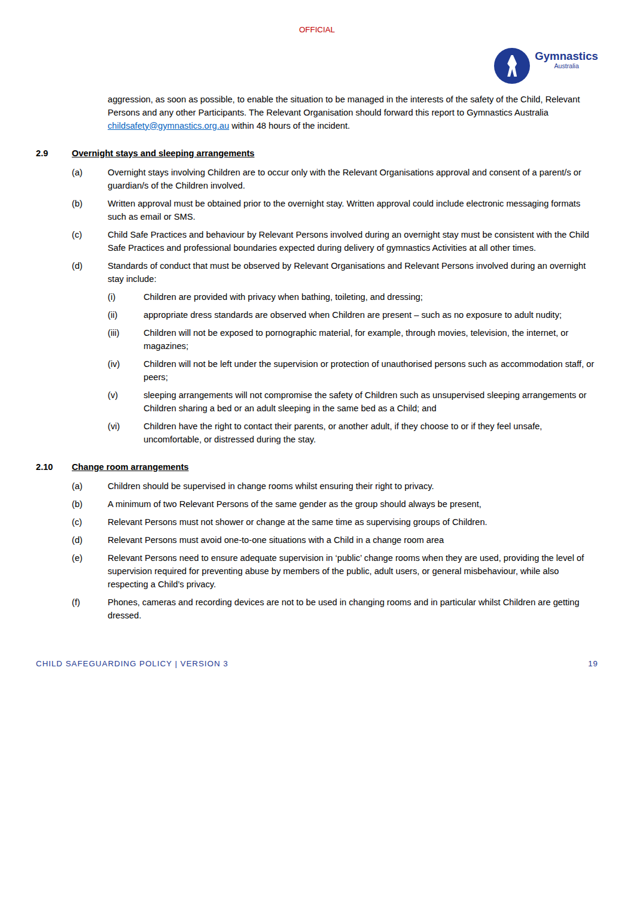OFFICIAL
GymnasticsAustralia
aggression, as soon as possible, to enable the situation to be managed in the interests of the safety of the Child, Relevant Persons and any other Participants. The Relevant Organisation should forward this report to Gymnastics Australia childsafety@gymnastics.org.au within 48 hours of the incident.
2.9 Overnight stays and sleeping arrangements
(a) Overnight stays involving Children are to occur only with the Relevant Organisations approval and consent of a parent/s or guardian/s of the Children involved.
(b) Written approval must be obtained prior to the overnight stay. Written approval could include electronic messaging formats such as email or SMS.
(c) Child Safe Practices and behaviour by Relevant Persons involved during an overnight stay must be consistent with the Child Safe Practices and professional boundaries expected during delivery of gymnastics Activities at all other times.
(d) Standards of conduct that must be observed by Relevant Organisations and Relevant Persons involved during an overnight stay include:
(i) Children are provided with privacy when bathing, toileting, and dressing;
(ii) appropriate dress standards are observed when Children are present – such as no exposure to adult nudity;
(iii) Children will not be exposed to pornographic material, for example, through movies, television, the internet, or magazines;
(iv) Children will not be left under the supervision or protection of unauthorised persons such as accommodation staff, or peers;
(v) sleeping arrangements will not compromise the safety of Children such as unsupervised sleeping arrangements or Children sharing a bed or an adult sleeping in the same bed as a Child; and
(vi) Children have the right to contact their parents, or another adult, if they choose to or if they feel unsafe, uncomfortable, or distressed during the stay.
2.10 Change room arrangements
(a) Children should be supervised in change rooms whilst ensuring their right to privacy.
(b) A minimum of two Relevant Persons of the same gender as the group should always be present,
(c) Relevant Persons must not shower or change at the same time as supervising groups of Children.
(d) Relevant Persons must avoid one-to-one situations with a Child in a change room area
(e) Relevant Persons need to ensure adequate supervision in ‘public’ change rooms when they are used, providing the level of supervision required for preventing abuse by members of the public, adult users, or general misbehaviour, while also respecting a Child’s privacy.
(f) Phones, cameras and recording devices are not to be used in changing rooms and in particular whilst Children are getting dressed.
CHILD SAFEGUARDING POLICY | VERSION 3 19